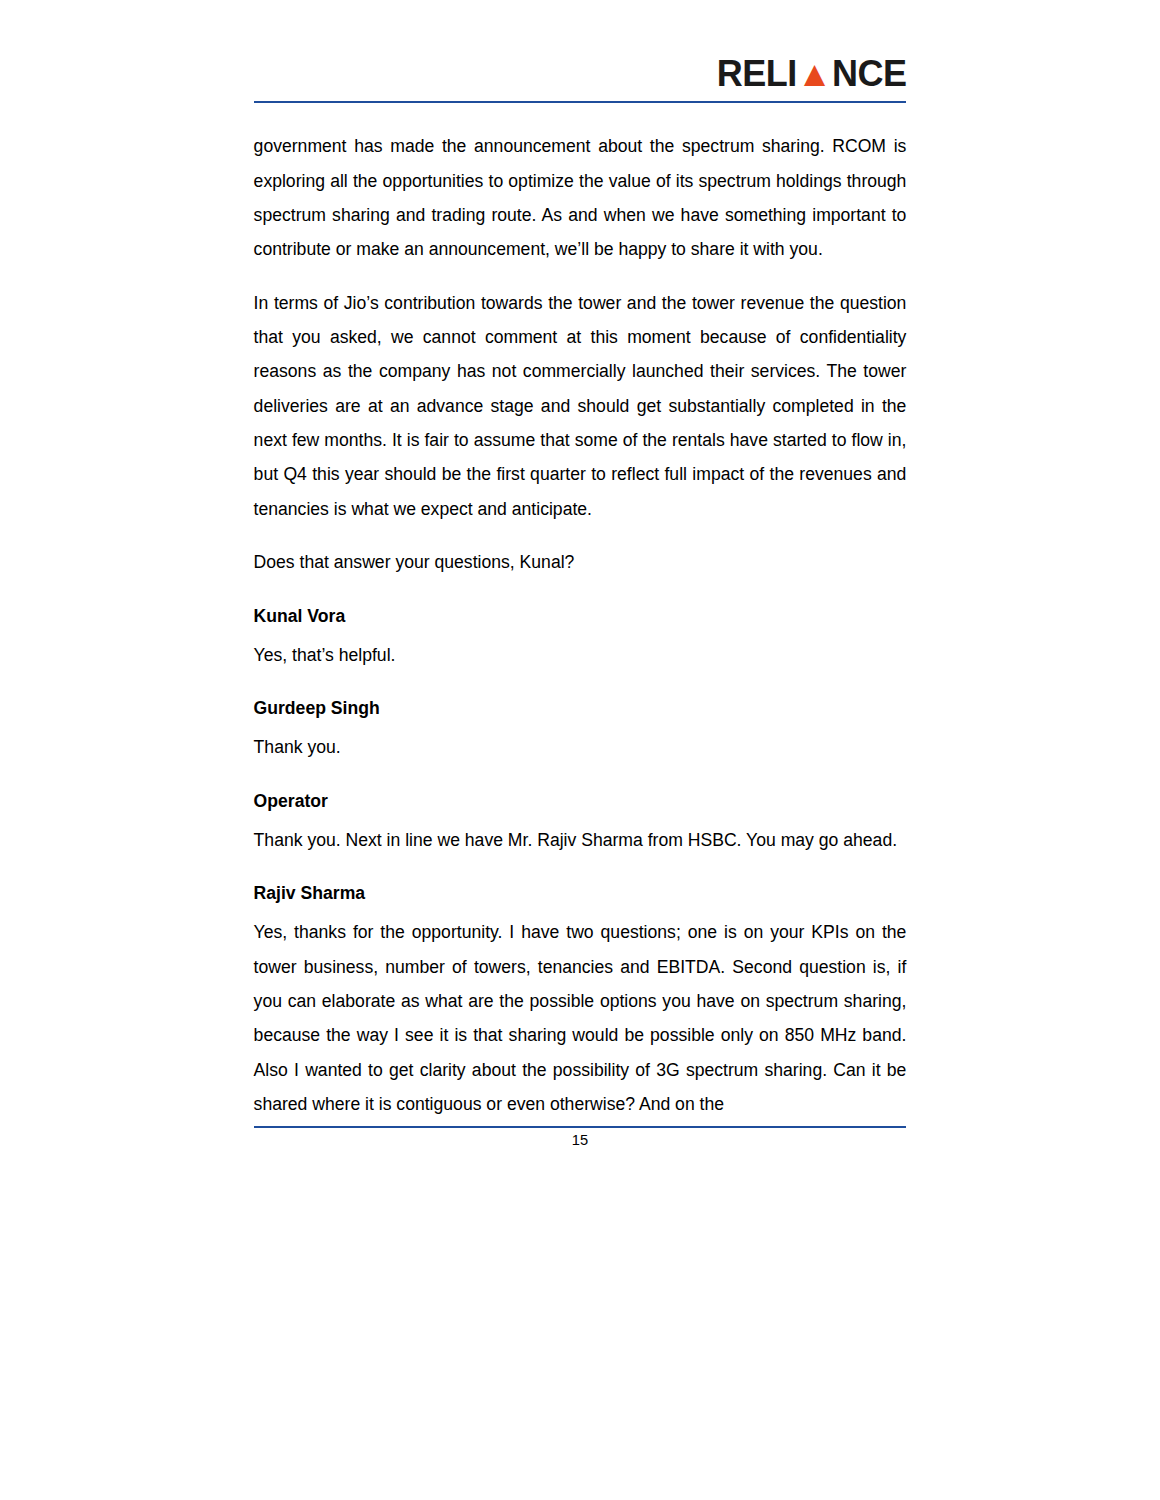RELI▲NCE
government has made the announcement about the spectrum sharing. RCOM is exploring all the opportunities to optimize the value of its spectrum holdings through spectrum sharing and trading route. As and when we have something important to contribute or make an announcement, we’ll be happy to share it with you.
In terms of Jio’s contribution towards the tower and the tower revenue the question that you asked, we cannot comment at this moment because of confidentiality reasons as the company has not commercially launched their services. The tower deliveries are at an advance stage and should get substantially completed in the next few months. It is fair to assume that some of the rentals have started to flow in, but Q4 this year should be the first quarter to reflect full impact of the revenues and tenancies is what we expect and anticipate.
Does that answer your questions, Kunal?
Kunal Vora
Yes, that’s helpful.
Gurdeep Singh
Thank you.
Operator
Thank you. Next in line we have Mr. Rajiv Sharma from HSBC. You may go ahead.
Rajiv Sharma
Yes, thanks for the opportunity. I have two questions; one is on your KPIs on the tower business, number of towers, tenancies and EBITDA. Second question is, if you can elaborate as what are the possible options you have on spectrum sharing, because the way I see it is that sharing would be possible only on 850 MHz band. Also I wanted to get clarity about the possibility of 3G spectrum sharing. Can it be shared where it is contiguous or even otherwise? And on the
15